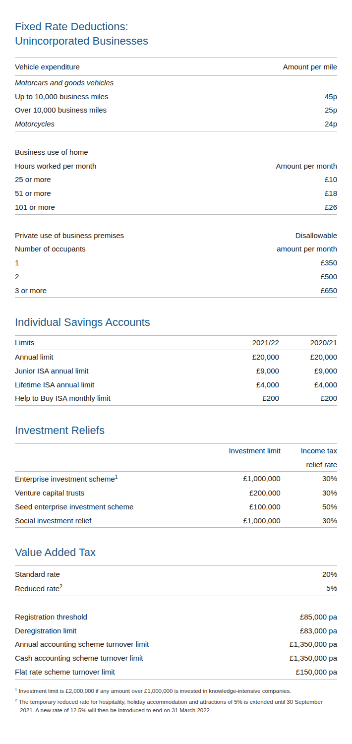Fixed Rate Deductions:
Unincorporated Businesses
| Vehicle expenditure | Amount per mile |
| --- | --- |
| Motorcars and goods vehicles | |
| Up to 10,000 business miles | 45p |
| Over 10,000 business miles | 25p |
| Motorcycles | 24p |
| Business use of home | |
| Hours worked per month | Amount per month |
| 25 or more | £10 |
| 51 or more | £18 |
| 101 or more | £26 |
| Private use of business premises | Disallowable |
| Number of occupants | amount per month |
| 1 | £350 |
| 2 | £500 |
| 3 or more | £650 |
Individual Savings Accounts
| Limits | 2021/22 | 2020/21 |
| --- | --- | --- |
| Annual limit | £20,000 | £20,000 |
| Junior ISA annual limit | £9,000 | £9,000 |
| Lifetime ISA annual limit | £4,000 | £4,000 |
| Help to Buy ISA monthly limit | £200 | £200 |
Investment Reliefs
| | Investment limit | Income tax |
| --- | --- | --- |
| | | relief rate |
| Enterprise investment scheme 1 | £1,000,000 | 30% |
| Venture capital trusts | £200,000 | 30% |
| Seed enterprise investment scheme | £100,000 | 50% |
| Social investment relief | £1,000,000 | 30% |
Value Added Tax
| Standard rate | 20% |
| --- | --- |
| Reduced rate 2 | 5% |
| Registration threshold | £85,000 pa |
| Deregistration limit | £83,000 pa |
| Annual accounting scheme turnover limit | £1,350,000 pa |
| Cash accounting scheme turnover limit | £1,350,000 pa |
| Flat rate scheme turnover limit | £150,000 pa |
1 Investment limit is £2,000,000 if any amount over £1,000,000 is invested in knowledge-intensive companies.
2 The temporary reduced rate for hospitality, holiday accommodation and attractions of 5% is extended until 30 September 2021. A new rate of 12.5% will then be introduced to end on 31 March 2022.